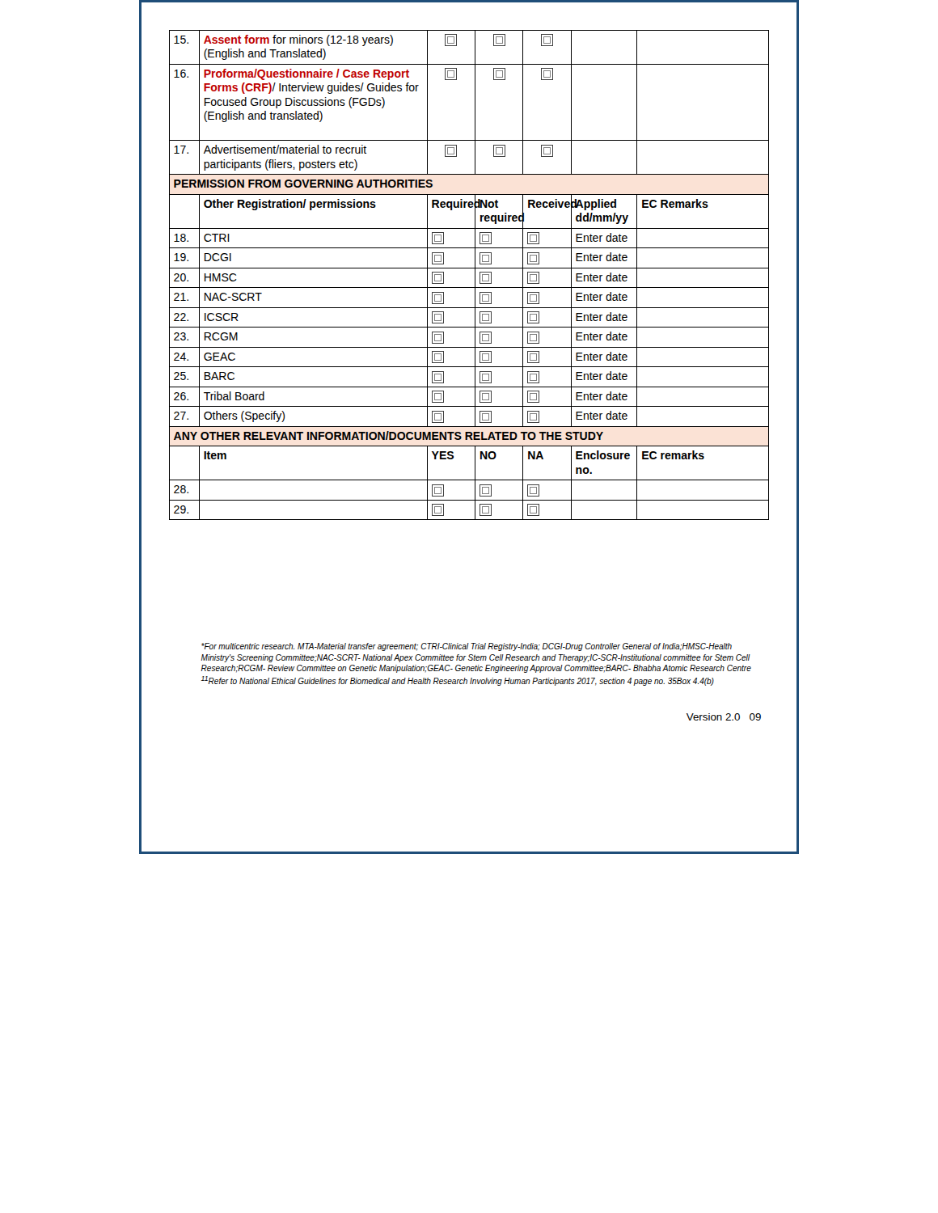| 15. | Assent form for minors (12-18 years) (English and Translated) | | | | | |
| 16. | Proforma/Questionnaire / Case Report Forms (CRF) / Interview guides/ Guides for Focused Group Discussions (FGDs) (English and translated) | | | | | |
| 17. | Advertisement/material to recruit participants (fliers, posters etc) | | | | | |
| PERMISSION FROM GOVERNING AUTHORITIES |
| | Other Registration/ permissions | Required | Not required | Received | Applied dd/mm/yy | EC Remarks |
| 18. | CTRI | | | | Enter date | |
| 19. | DCGI | | | | Enter date | |
| 20. | HMSC | | | | Enter date | |
| 21. | NAC-SCRT | | | | Enter date | |
| 22. | ICSCR | | | | Enter date | |
| 23. | RCGM | | | | Enter date | |
| 24. | GEAC | | | | Enter date | |
| 25. | BARC | | | | Enter date | |
| 26. | Tribal Board | | | | Enter date | |
| 27. | Others (Specify) | | | | Enter date | |
| ANY OTHER RELEVANT INFORMATION/DOCUMENTS RELATED TO THE STUDY |
| | Item | YES | NO | NA | Enclosure no. | EC remarks |
| 28. | | | | | | |
| 29. | | | | | | |
*For multicentric research. MTA-Material transfer agreement; CTRI-Clinical Trial Registry-India; DCGI-Drug Controller General of India;HMSC-Health Ministry's Screening Committee;NAC-SCRT- National Apex Committee for Stem Cell Research and Therapy;IC-SCR-Institutional committee for Stem Cell Research;RCGM- Review Committee on Genetic Manipulation;GEAC- Genetic Engineering Approval Committee;BARC- Bhabha Atomic Research Centre
11Refer to National Ethical Guidelines for Biomedical and Health Research Involving Human Participants 2017, section 4 page no. 35Box 4.4(b)
Version 2.0 09